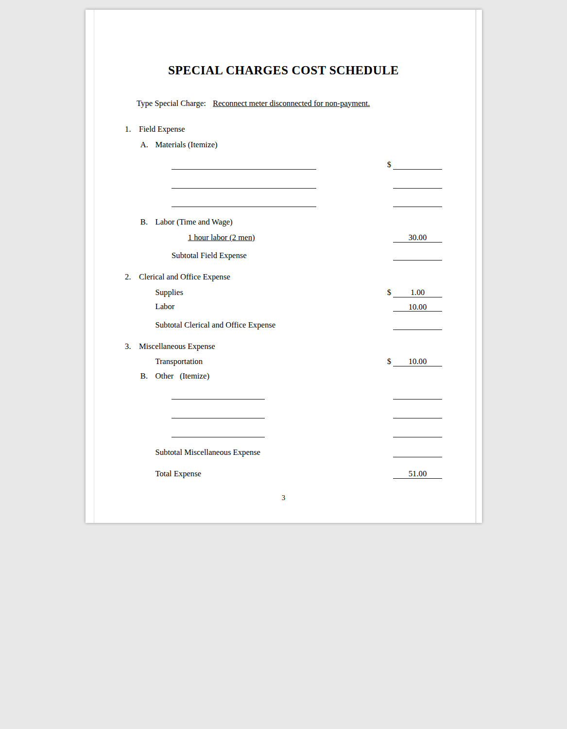SPECIAL CHARGES COST SCHEDULE
Type Special Charge: Reconnect meter disconnected for non-payment.
Field Expense
Materials (Itemize)
$
Labor (Time and Wage)
1 hour labor (2 men)
30.00
Subtotal Field Expense
Clerical and Office Expense
Supplies
$1.00
Labor
10.00
Subtotal Clerical and Office Expense
Miscellaneous Expense
Transportation
$10.00
Other (Itemize)
Subtotal Miscellaneous Expense
Total Expense
51.00
3